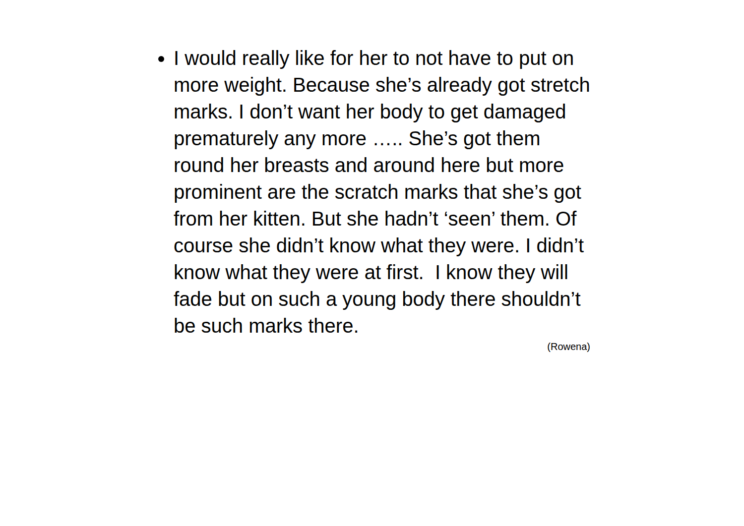I would really like for her to not have to put on more weight. Because she’s already got stretch marks. I don’t want her body to get damaged prematurely any more ….. She’s got them round her breasts and around here but more prominent are the scratch marks that she’s got from her kitten. But she hadn’t ‘seen’ them. Of course she didn’t know what they were. I didn’t know what they were at first. I know they will fade but on such a young body there shouldn’t be such marks there. (Rowena)